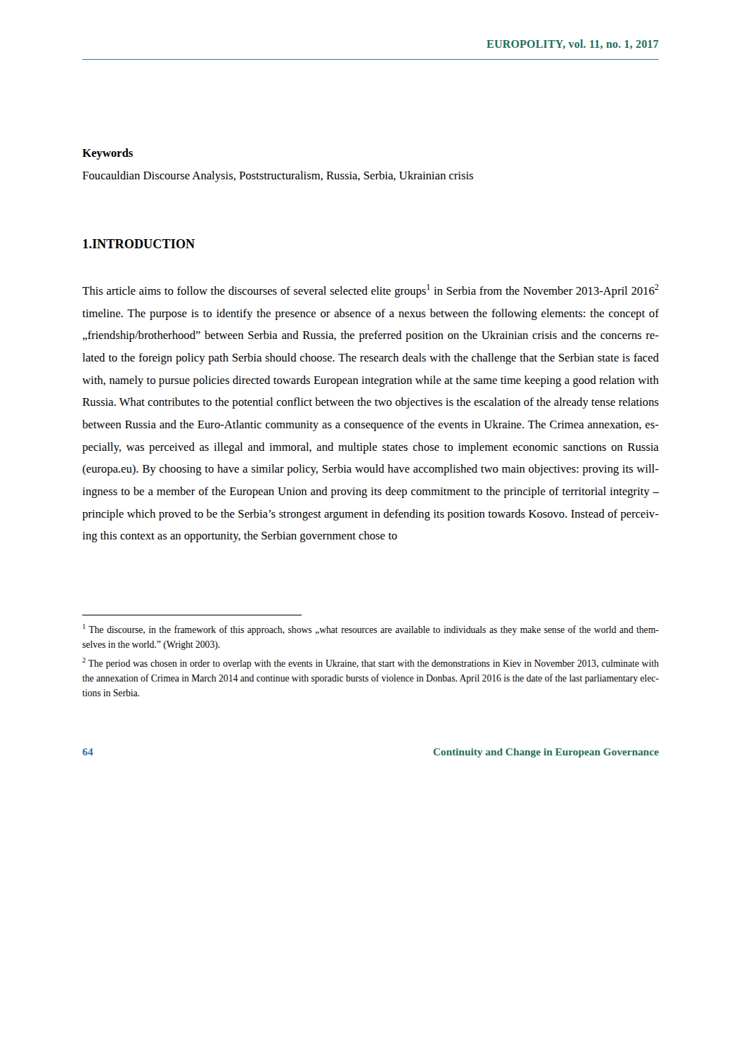EUROPOLITY, vol. 11, no. 1, 2017
Keywords
Foucauldian Discourse Analysis, Poststructuralism, Russia, Serbia, Ukrainian crisis
1.INTRODUCTION
This article aims to follow the discourses of several selected elite groups1 in Serbia from the November 2013-April 20162 timeline. The purpose is to identify the presence or absence of a nexus between the following elements: the concept of „friendship/brotherhood” between Serbia and Russia, the preferred position on the Ukrainian crisis and the concerns related to the foreign policy path Serbia should choose. The research deals with the challenge that the Serbian state is faced with, namely to pursue policies directed towards European integration while at the same time keeping a good relation with Russia. What contributes to the potential conflict between the two objectives is the escalation of the already tense relations between Russia and the Euro-Atlantic community as a consequence of the events in Ukraine. The Crimea annexation, especially, was perceived as illegal and immoral, and multiple states chose to implement economic sanctions on Russia (europa.eu). By choosing to have a similar policy, Serbia would have accomplished two main objectives: proving its willingness to be a member of the European Union and proving its deep commitment to the principle of territorial integrity – principle which proved to be the Serbia’s strongest argument in defending its position towards Kosovo. Instead of perceiving this context as an opportunity, the Serbian government chose to
1 The discourse, in the framework of this approach, shows „what resources are available to individuals as they make sense of the world and themselves in the world.” (Wright 2003).
2 The period was chosen in order to overlap with the events in Ukraine, that start with the demonstrations in Kiev in November 2013, culminate with the annexation of Crimea in March 2014 and continue with sporadic bursts of violence in Donbas. April 2016 is the date of the last parliamentary elections in Serbia.
64 Continuity and Change in European Governance